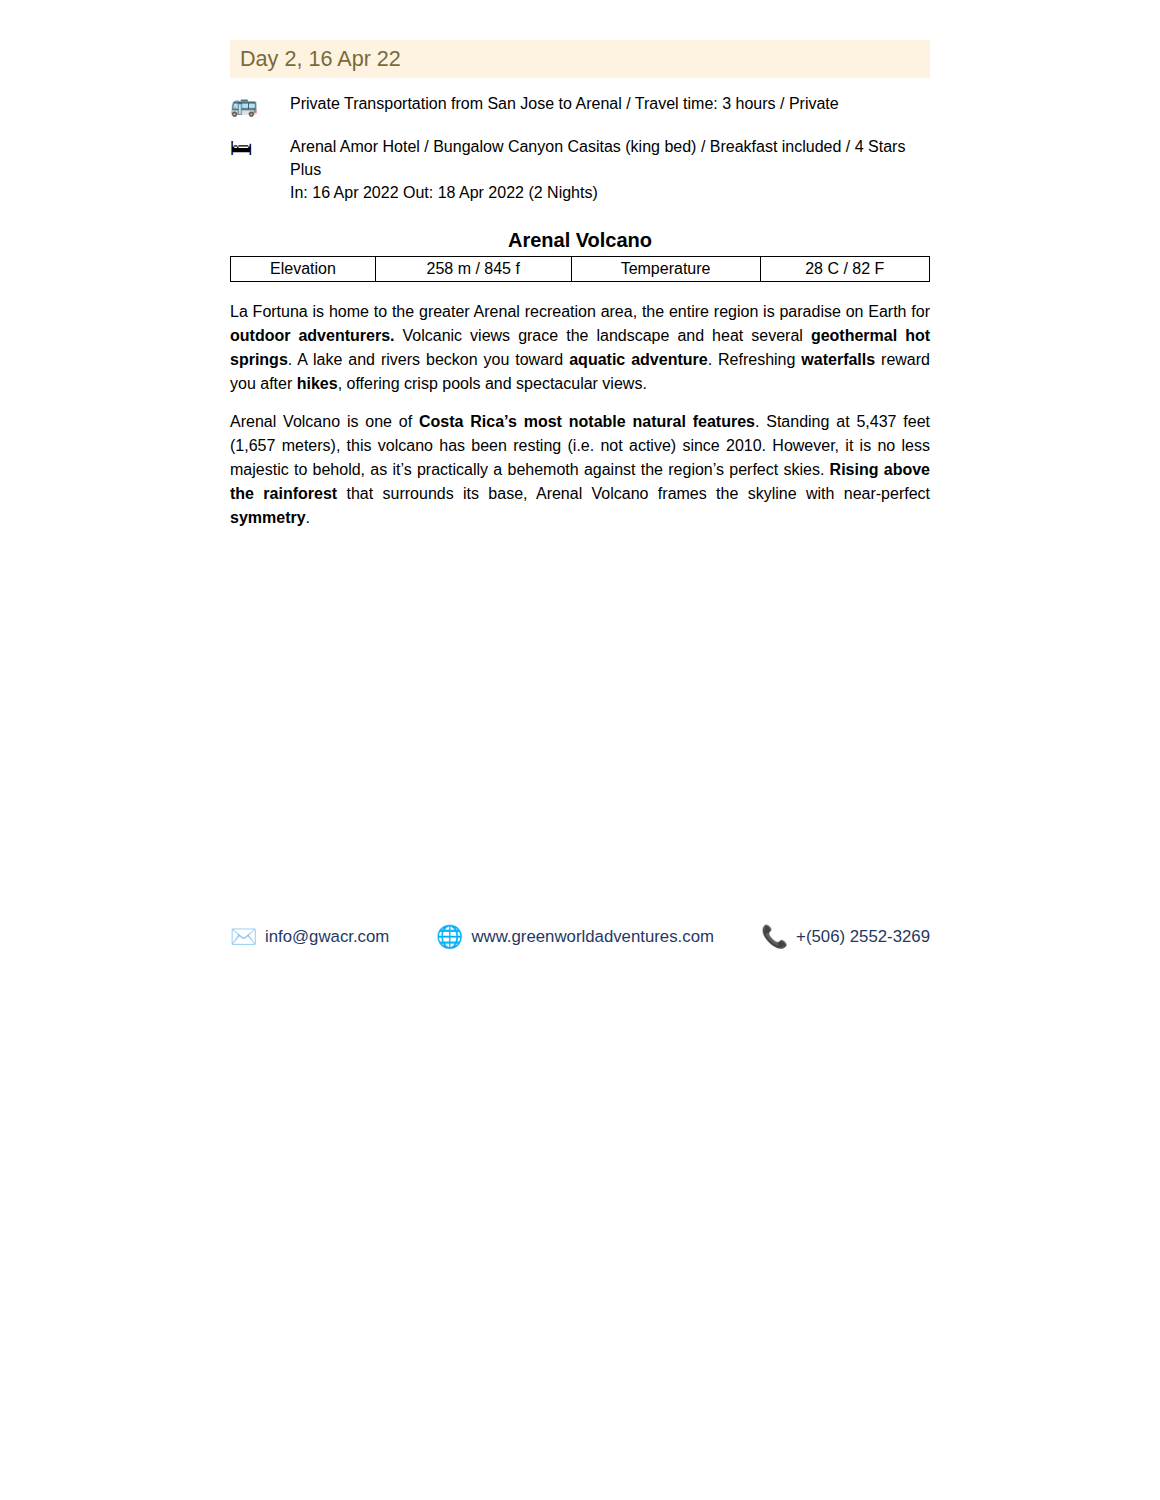Day 2, 16 Apr 22
🚌
Private Transportation from San Jose to Arenal / Travel time: 3 hours / Private
🛏
Arenal Amor Hotel / Bungalow Canyon Casitas (king bed) / Breakfast included / 4 Stars Plus
In: 16 Apr 2022 Out: 18 Apr 2022 (2 Nights)
Arenal Volcano
| Elevation | 258 m / 845 f | Temperature | 28 C / 82 F |
La Fortuna is home to the greater Arenal recreation area, the entire region is paradise on Earth for outdoor adventurers. Volcanic views grace the landscape and heat several geothermal hot springs. A lake and rivers beckon you toward aquatic adventure. Refreshing waterfalls reward you after hikes, offering crisp pools and spectacular views.
Arenal Volcano is one of Costa Rica’s most notable natural features. Standing at 5,437 feet (1,657 meters), this volcano has been resting (i.e. not active) since 2010. However, it is no less majestic to behold, as it’s practically a behemoth against the region’s perfect skies. Rising above the rainforest that surrounds its base, Arenal Volcano frames the skyline with near-perfect symmetry.
✉️info@gwacr.com
🌐www.greenworldadventures.com
📞+(506) 2552-3269